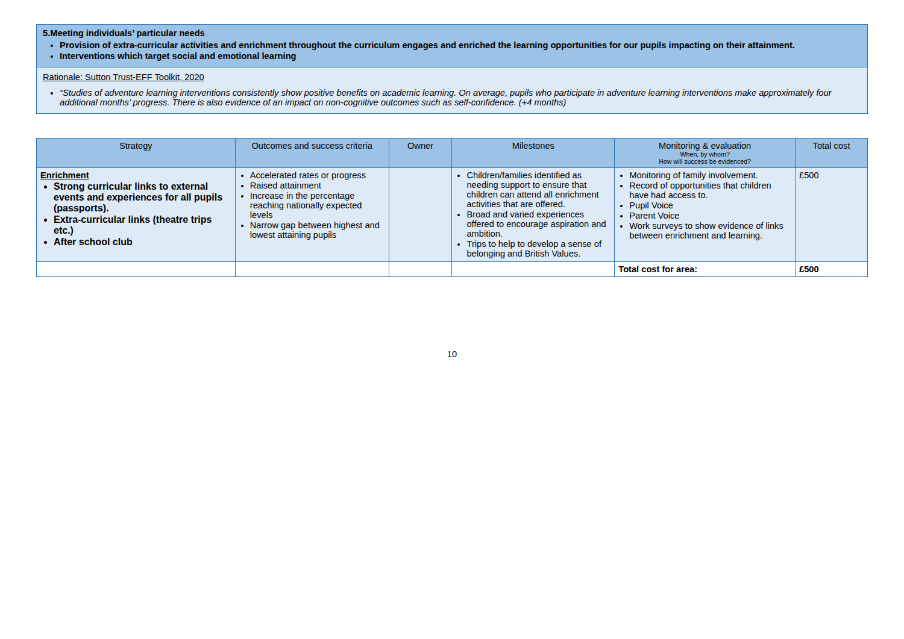5.Meeting individuals’ particular needs
Provision of extra-curricular activities and enrichment throughout the curriculum engages and enriched the learning opportunities for our pupils impacting on their attainment.
Interventions which target social and emotional learning
Rationale: Sutton Trust-EFF Toolkit, 2020
“Studies of adventure learning interventions consistently show positive benefits on academic learning. On average, pupils who participate in adventure learning interventions make approximately four additional months’ progress. There is also evidence of an impact on non-cognitive outcomes such as self-confidence. (+4 months)
| Strategy | Outcomes and success criteria | Owner | Milestones | Monitoring & evaluation When, by whom? How will success be evidenced? | Total cost |
| --- | --- | --- | --- | --- | --- |
| Enrichment Strong curricular links to external events and experiences for all pupils (passports). Extra-curricular links (theatre trips etc.) After school club | Accelerated rates or progress Raised attainment Increase in the percentage reaching nationally expected levels Narrow gap between highest and lowest attaining pupils | | Children/families identified as needing support to ensure that children can attend all enrichment activities that are offered. Broad and varied experiences offered to encourage aspiration and ambition. Trips to help to develop a sense of belonging and British Values. | Monitoring of family involvement. Record of opportunities that children have had access to. Pupil Voice Parent Voice Work surveys to show evidence of links between enrichment and learning. | £500 |
| | | | | Total cost for area: | £500 |
10